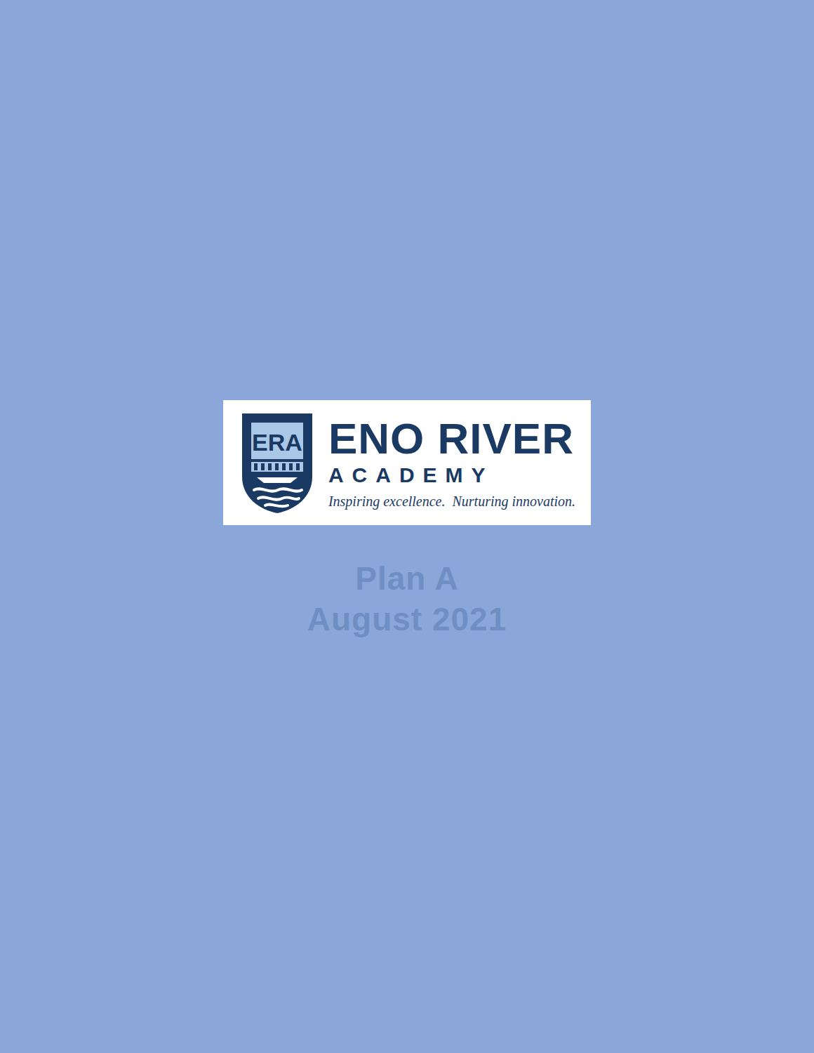ERA
ENO RIVER ACADEMY Inspiring excellence. Nurturing innovation.
Plan A August 2021